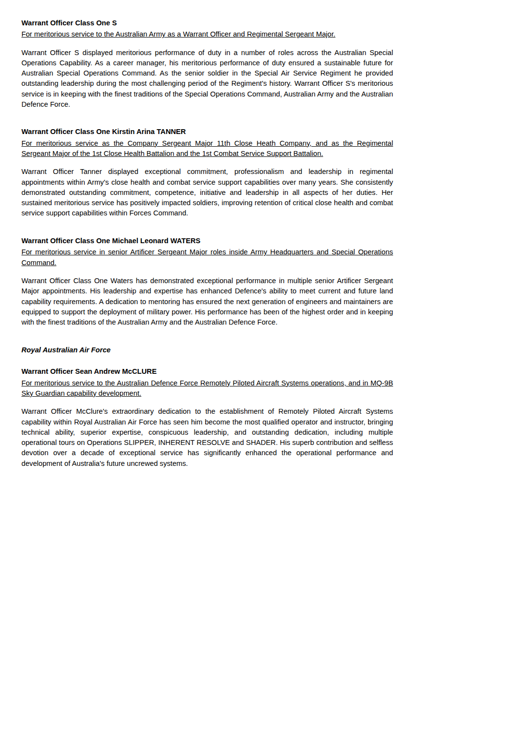Warrant Officer Class One S
For meritorious service to the Australian Army as a Warrant Officer and Regimental Sergeant Major.
Warrant Officer S displayed meritorious performance of duty in a number of roles across the Australian Special Operations Capability. As a career manager, his meritorious performance of duty ensured a sustainable future for Australian Special Operations Command. As the senior soldier in the Special Air Service Regiment he provided outstanding leadership during the most challenging period of the Regiment's history. Warrant Officer S's meritorious service is in keeping with the finest traditions of the Special Operations Command, Australian Army and the Australian Defence Force.
Warrant Officer Class One Kirstin Arina TANNER
For meritorious service as the Company Sergeant Major 11th Close Heath Company, and as the Regimental Sergeant Major of the 1st Close Health Battalion and the 1st Combat Service Support Battalion.
Warrant Officer Tanner displayed exceptional commitment, professionalism and leadership in regimental appointments within Army's close health and combat service support capabilities over many years. She consistently demonstrated outstanding commitment, competence, initiative and leadership in all aspects of her duties. Her sustained meritorious service has positively impacted soldiers, improving retention of critical close health and combat service support capabilities within Forces Command.
Warrant Officer Class One Michael Leonard WATERS
For meritorious service in senior Artificer Sergeant Major roles inside Army Headquarters and Special Operations Command.
Warrant Officer Class One Waters has demonstrated exceptional performance in multiple senior Artificer Sergeant Major appointments. His leadership and expertise has enhanced Defence's ability to meet current and future land capability requirements. A dedication to mentoring has ensured the next generation of engineers and maintainers are equipped to support the deployment of military power. His performance has been of the highest order and in keeping with the finest traditions of the Australian Army and the Australian Defence Force.
Royal Australian Air Force
Warrant Officer Sean Andrew McCLURE
For meritorious service to the Australian Defence Force Remotely Piloted Aircraft Systems operations, and in MQ-9B Sky Guardian capability development.
Warrant Officer McClure's extraordinary dedication to the establishment of Remotely Piloted Aircraft Systems capability within Royal Australian Air Force has seen him become the most qualified operator and instructor, bringing technical ability, superior expertise, conspicuous leadership, and outstanding dedication, including multiple operational tours on Operations SLIPPER, INHERENT RESOLVE and SHADER. His superb contribution and selfless devotion over a decade of exceptional service has significantly enhanced the operational performance and development of Australia's future uncrewed systems.